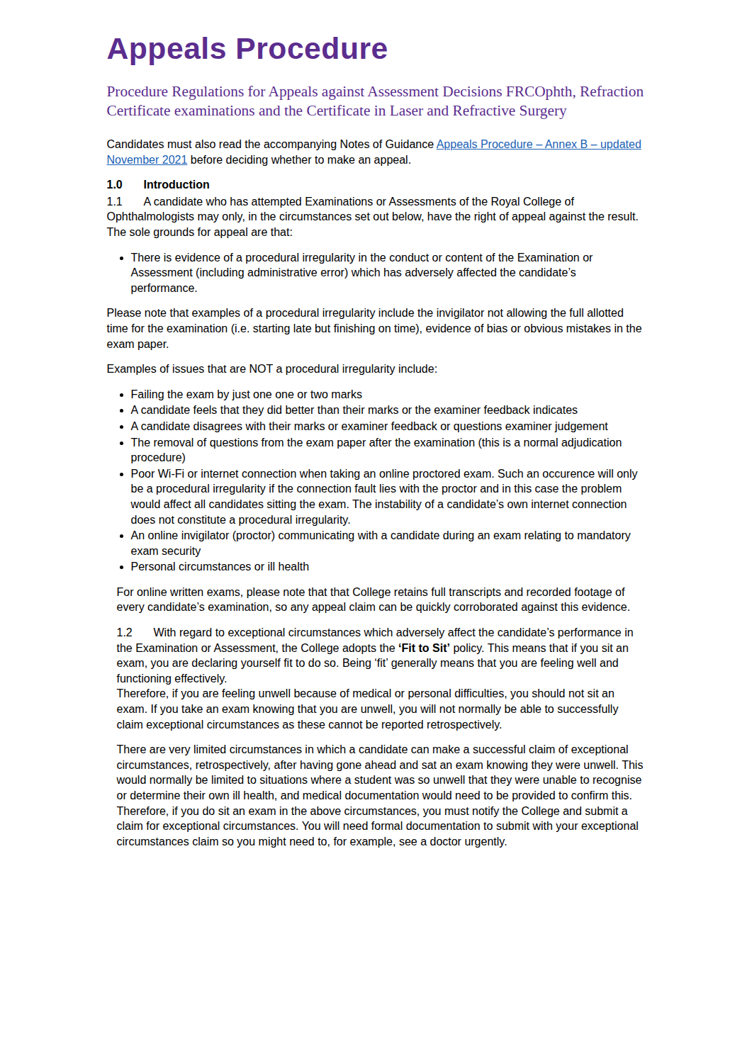Appeals Procedure
Procedure Regulations for Appeals against Assessment Decisions FRCOphth, Refraction Certificate examinations and the Certificate in Laser and Refractive Surgery
Candidates must also read the accompanying Notes of Guidance Appeals Procedure – Annex B – updated November 2021 before deciding whether to make an appeal.
1.0 Introduction
1.1 A candidate who has attempted Examinations or Assessments of the Royal College of Ophthalmologists may only, in the circumstances set out below, have the right of appeal against the result. The sole grounds for appeal are that:
There is evidence of a procedural irregularity in the conduct or content of the Examination or Assessment (including administrative error) which has adversely affected the candidate’s performance.
Please note that examples of a procedural irregularity include the invigilator not allowing the full allotted time for the examination (i.e. starting late but finishing on time), evidence of bias or obvious mistakes in the exam paper.
Examples of issues that are NOT a procedural irregularity include:
Failing the exam by just one one or two marks
A candidate feels that they did better than their marks or the examiner feedback indicates
A candidate disagrees with their marks or examiner feedback or questions examiner judgement
The removal of questions from the exam paper after the examination (this is a normal adjudication procedure)
Poor Wi-Fi or internet connection when taking an online proctored exam. Such an occurence will only be a procedural irregularity if the connection fault lies with the proctor and in this case the problem would affect all candidates sitting the exam. The instability of a candidate’s own internet connection does not constitute a procedural irregularity.
An online invigilator (proctor) communicating with a candidate during an exam relating to mandatory exam security
Personal circumstances or ill health
For online written exams, please note that that College retains full transcripts and recorded footage of every candidate’s examination, so any appeal claim can be quickly corroborated against this evidence.
1.2 With regard to exceptional circumstances which adversely affect the candidate’s performance in the Examination or Assessment, the College adopts the ‘Fit to Sit’ policy. This means that if you sit an exam, you are declaring yourself fit to do so. Being ‘fit’ generally means that you are feeling well and functioning effectively.
Therefore, if you are feeling unwell because of medical or personal difficulties, you should not sit an exam. If you take an exam knowing that you are unwell, you will not normally be able to successfully claim exceptional circumstances as these cannot be reported retrospectively.
There are very limited circumstances in which a candidate can make a successful claim of exceptional circumstances, retrospectively, after having gone ahead and sat an exam knowing they were unwell. This would normally be limited to situations where a student was so unwell that they were unable to recognise or determine their own ill health, and medical documentation would need to be provided to confirm this. Therefore, if you do sit an exam in the above circumstances, you must notify the College and submit a claim for exceptional circumstances. You will need formal documentation to submit with your exceptional circumstances claim so you might need to, for example, see a doctor urgently.